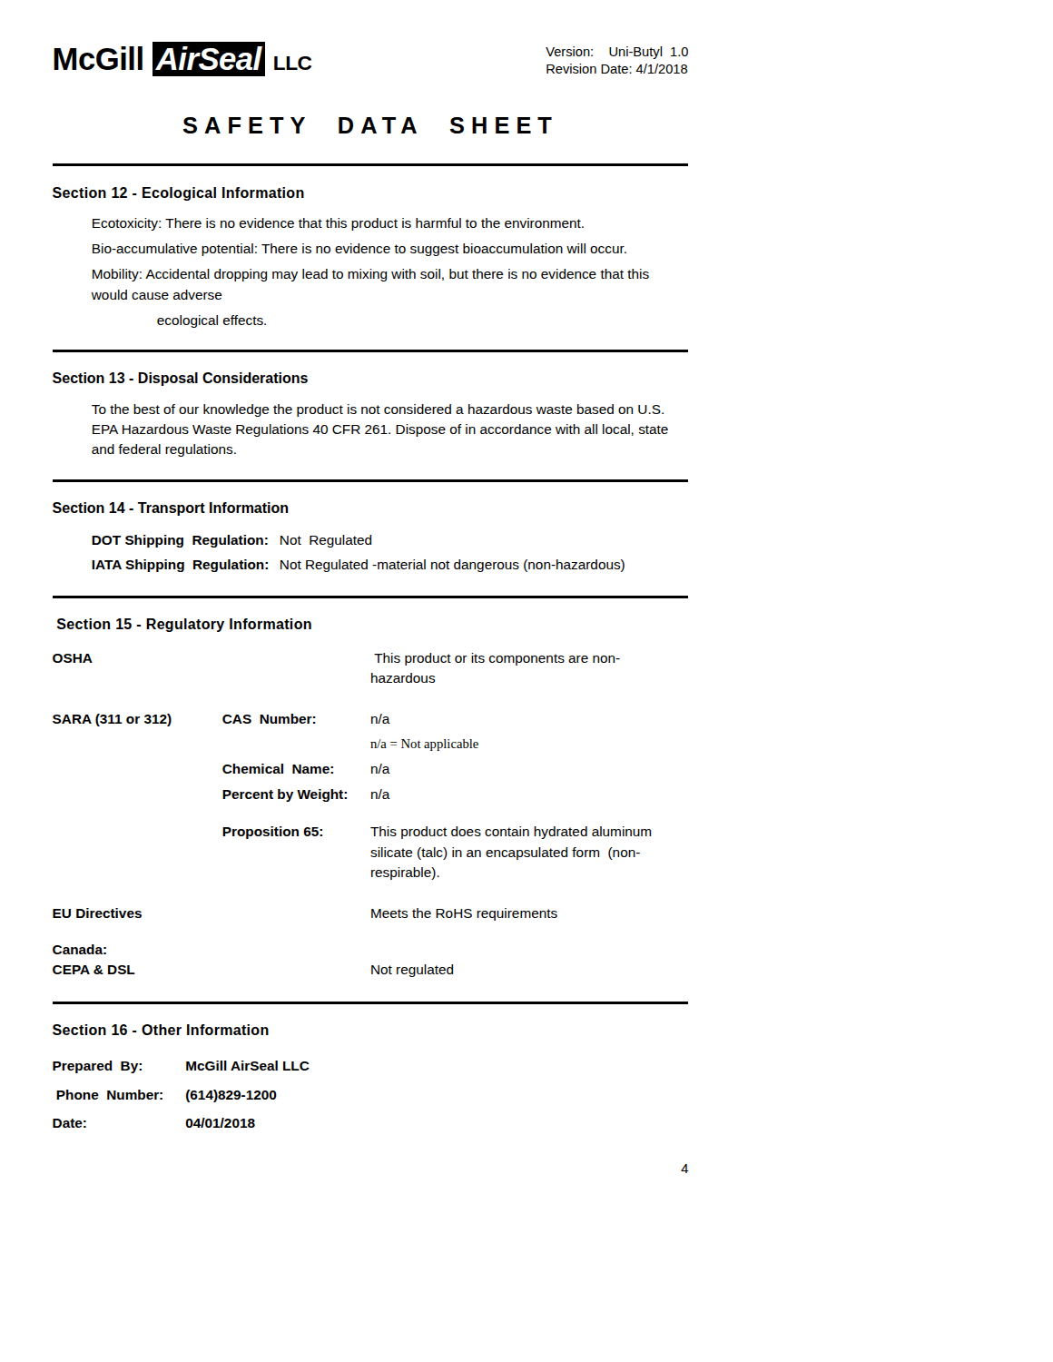McGill AirSeal LLC
Version: Uni-Butyl 1.0
Revision Date: 4/1/2018
SAFETY DATA SHEET
Section 12 - Ecological Information
Ecotoxicity: There is no evidence that this product is harmful to the environment.
Bio-accumulative potential: There is no evidence to suggest bioaccumulation will occur.
Mobility: Accidental dropping may lead to mixing with soil, but there is no evidence that this would cause adverse
ecological effects.
Section 13 - Disposal Considerations
To the best of our knowledge the product is not considered a hazardous waste based on U.S. EPA Hazardous Waste Regulations 40 CFR 261. Dispose of in accordance with all local, state and federal regulations.
Section 14 - Transport Information
| DOT Shipping Regulation: | Not Regulated |
| IATA Shipping Regulation: | Not Regulated -material not dangerous (non-hazardous) |
Section 15 - Regulatory Information
| OSHA | | This product or its components are non-hazardous |
| SARA (311 or 312) | CAS Number: | n/a |
| | | n/a = Not applicable |
| | Chemical Name: | n/a |
| | Percent by Weight: | n/a |
| | Proposition 65: | This product does contain hydrated aluminum silicate (talc) in an encapsulated form (non-respirable). |
| EU Directives | | Meets the RoHS requirements |
| Canada: CEPA & DSL | | Not regulated |
Section 16 - Other Information
| Prepared By: | McGill AirSeal LLC |
| Phone Number: | (614)829-1200 |
| Date: | 04/01/2018 |
4